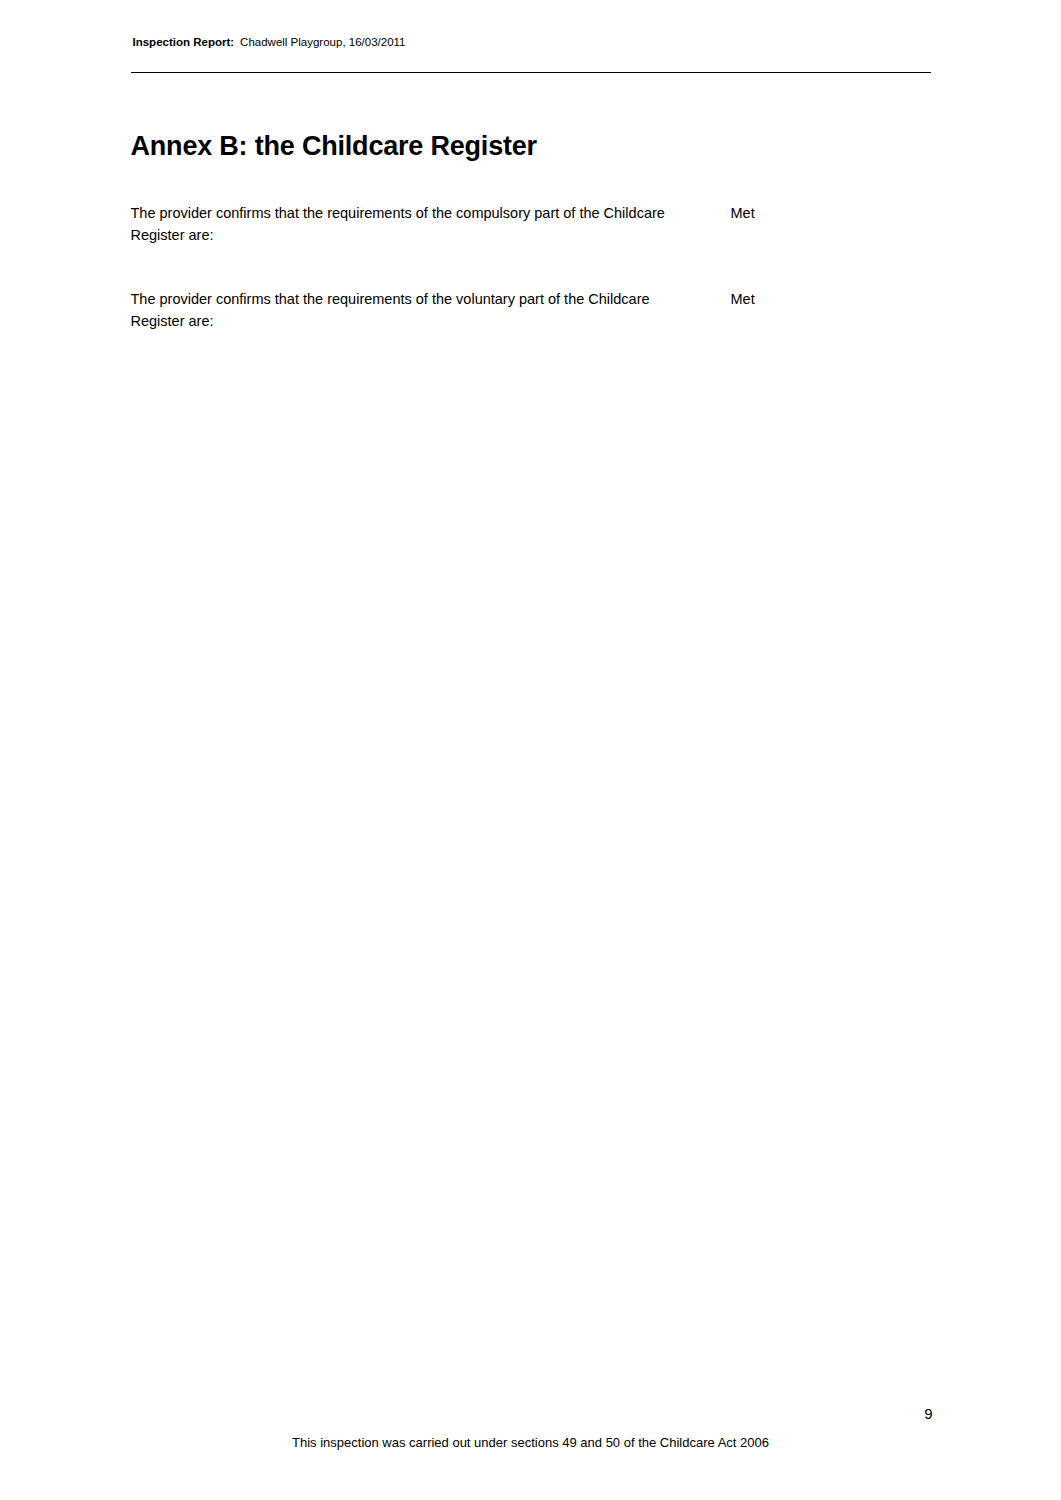Inspection Report: Chadwell Playgroup, 16/03/2011
Annex B: the Childcare Register
The provider confirms that the requirements of the compulsory part of the Childcare Register are:
Met
The provider confirms that the requirements of the voluntary part of the Childcare Register are:
Met
9
This inspection was carried out under sections 49 and 50 of the Childcare Act 2006